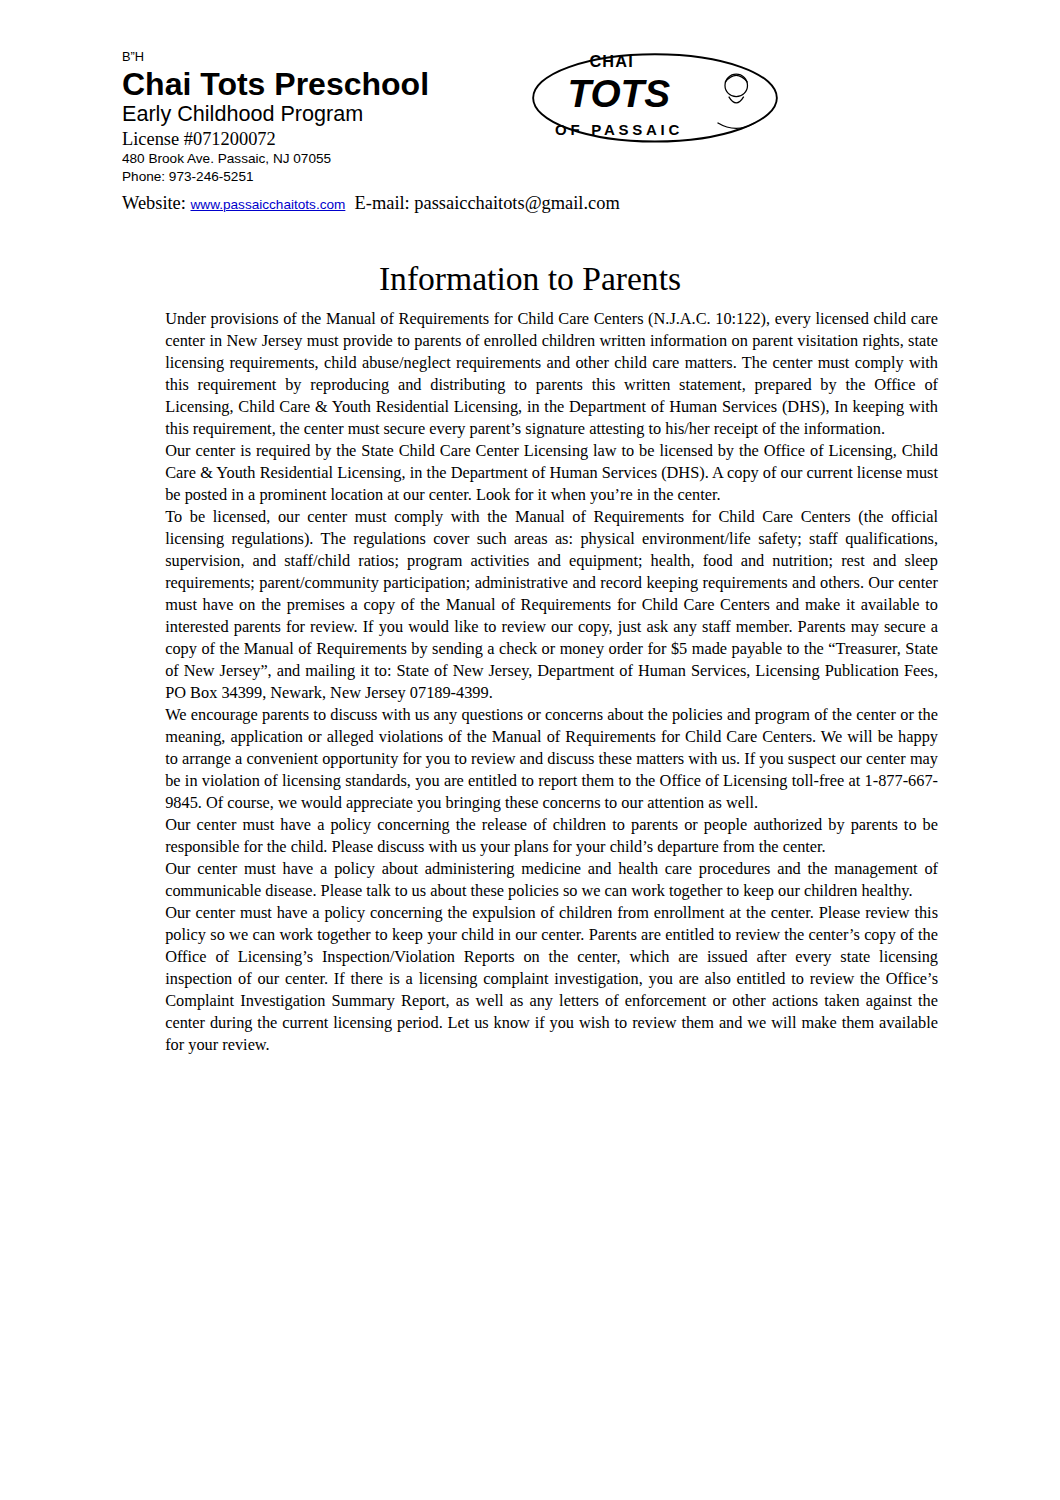B”H
Chai Tots Preschool
Early Childhood Program
License #071200072
480 Brook Ave. Passaic, NJ 07055
Phone: 973-246-5251
Website: www.passaicchaitots.com E-mail: passaicchaitots@gmail.com
Information to Parents
Under provisions of the Manual of Requirements for Child Care Centers (N.J.A.C. 10:122), every licensed child care center in New Jersey must provide to parents of enrolled children written information on parent visitation rights, state licensing requirements, child abuse/neglect requirements and other child care matters. The center must comply with this requirement by reproducing and distributing to parents this written statement, prepared by the Office of Licensing, Child Care & Youth Residential Licensing, in the Department of Human Services (DHS), In keeping with this requirement, the center must secure every parent’s signature attesting to his/her receipt of the information.
Our center is required by the State Child Care Center Licensing law to be licensed by the Office of Licensing, Child Care & Youth Residential Licensing, in the Department of Human Services (DHS). A copy of our current license must be posted in a prominent location at our center. Look for it when you’re in the center.
To be licensed, our center must comply with the Manual of Requirements for Child Care Centers (the official licensing regulations). The regulations cover such areas as: physical environment/life safety; staff qualifications, supervision, and staff/child ratios; program activities and equipment; health, food and nutrition; rest and sleep requirements; parent/community participation; administrative and record keeping requirements and others. Our center must have on the premises a copy of the Manual of Requirements for Child Care Centers and make it available to interested parents for review. If you would like to review our copy, just ask any staff member. Parents may secure a copy of the Manual of Requirements by sending a check or money order for $5 made payable to the “Treasurer, State of New Jersey”, and mailing it to: State of New Jersey, Department of Human Services, Licensing Publication Fees, PO Box 34399, Newark, New Jersey 07189-4399.
We encourage parents to discuss with us any questions or concerns about the policies and program of the center or the meaning, application or alleged violations of the Manual of Requirements for Child Care Centers. We will be happy to arrange a convenient opportunity for you to review and discuss these matters with us. If you suspect our center may be in violation of licensing standards, you are entitled to report them to the Office of Licensing toll-free at 1-877-667-9845. Of course, we would appreciate you bringing these concerns to our attention as well.
Our center must have a policy concerning the release of children to parents or people authorized by parents to be responsible for the child. Please discuss with us your plans for your child’s departure from the center.
Our center must have a policy about administering medicine and health care procedures and the management of communicable disease. Please talk to us about these policies so we can work together to keep our children healthy.
Our center must have a policy concerning the expulsion of children from enrollment at the center. Please review this policy so we can work together to keep your child in our center. Parents are entitled to review the center’s copy of the Office of Licensing’s Inspection/Violation Reports on the center, which are issued after every state licensing inspection of our center. If there is a licensing complaint investigation, you are also entitled to review the Office’s Complaint Investigation Summary Report, as well as any letters of enforcement or other actions taken against the center during the current licensing period. Let us know if you wish to review them and we will make them available for your review.